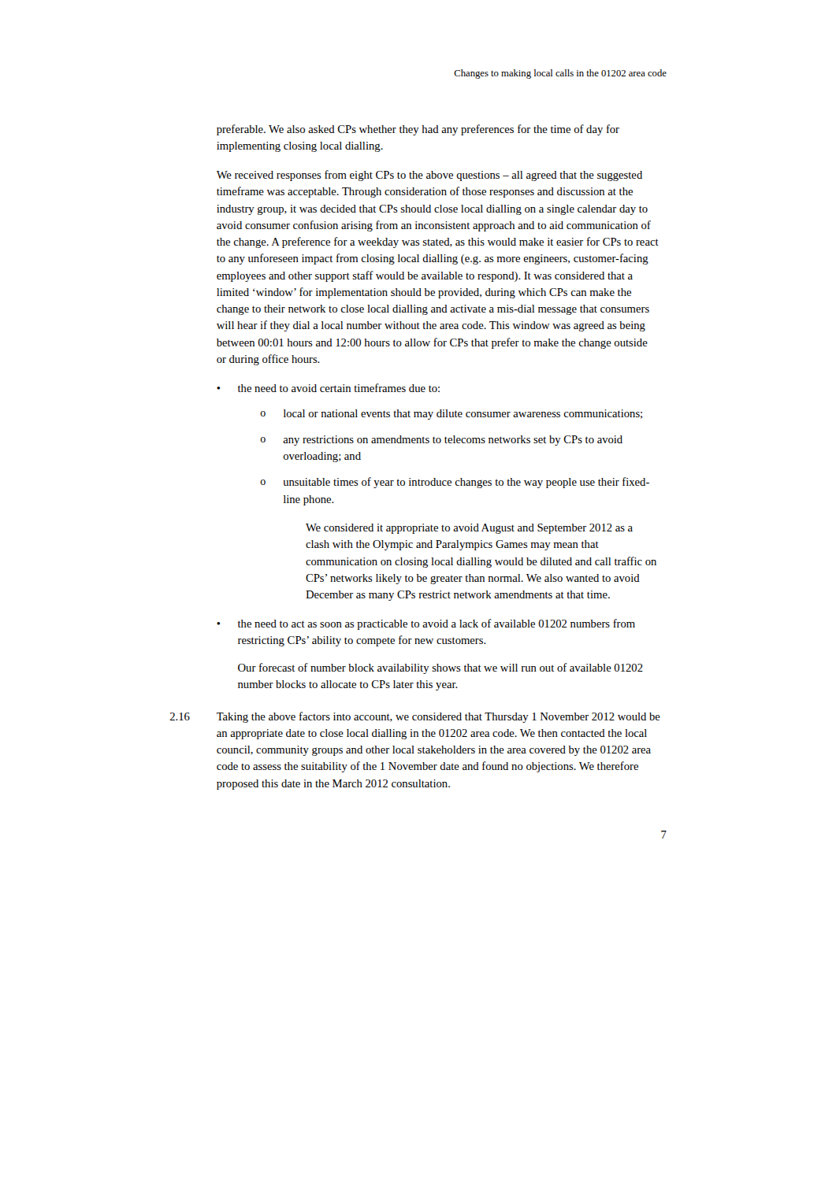Changes to making local calls in the 01202 area code
preferable. We also asked CPs whether they had any preferences for the time of day for implementing closing local dialling.
We received responses from eight CPs to the above questions – all agreed that the suggested timeframe was acceptable. Through consideration of those responses and discussion at the industry group, it was decided that CPs should close local dialling on a single calendar day to avoid consumer confusion arising from an inconsistent approach and to aid communication of the change. A preference for a weekday was stated, as this would make it easier for CPs to react to any unforeseen impact from closing local dialling (e.g. as more engineers, customer-facing employees and other support staff would be available to respond). It was considered that a limited ‘window’ for implementation should be provided, during which CPs can make the change to their network to close local dialling and activate a mis-dial message that consumers will hear if they dial a local number without the area code. This window was agreed as being between 00:01 hours and 12:00 hours to allow for CPs that prefer to make the change outside or during office hours.
the need to avoid certain timeframes due to:
local or national events that may dilute consumer awareness communications;
any restrictions on amendments to telecoms networks set by CPs to avoid overloading; and
unsuitable times of year to introduce changes to the way people use their fixed-line phone.
We considered it appropriate to avoid August and September 2012 as a clash with the Olympic and Paralympics Games may mean that communication on closing local dialling would be diluted and call traffic on CPs’ networks likely to be greater than normal. We also wanted to avoid December as many CPs restrict network amendments at that time.
the need to act as soon as practicable to avoid a lack of available 01202 numbers from restricting CPs’ ability to compete for new customers.
Our forecast of number block availability shows that we will run out of available 01202 number blocks to allocate to CPs later this year.
2.16 Taking the above factors into account, we considered that Thursday 1 November 2012 would be an appropriate date to close local dialling in the 01202 area code. We then contacted the local council, community groups and other local stakeholders in the area covered by the 01202 area code to assess the suitability of the 1 November date and found no objections. We therefore proposed this date in the March 2012 consultation.
7